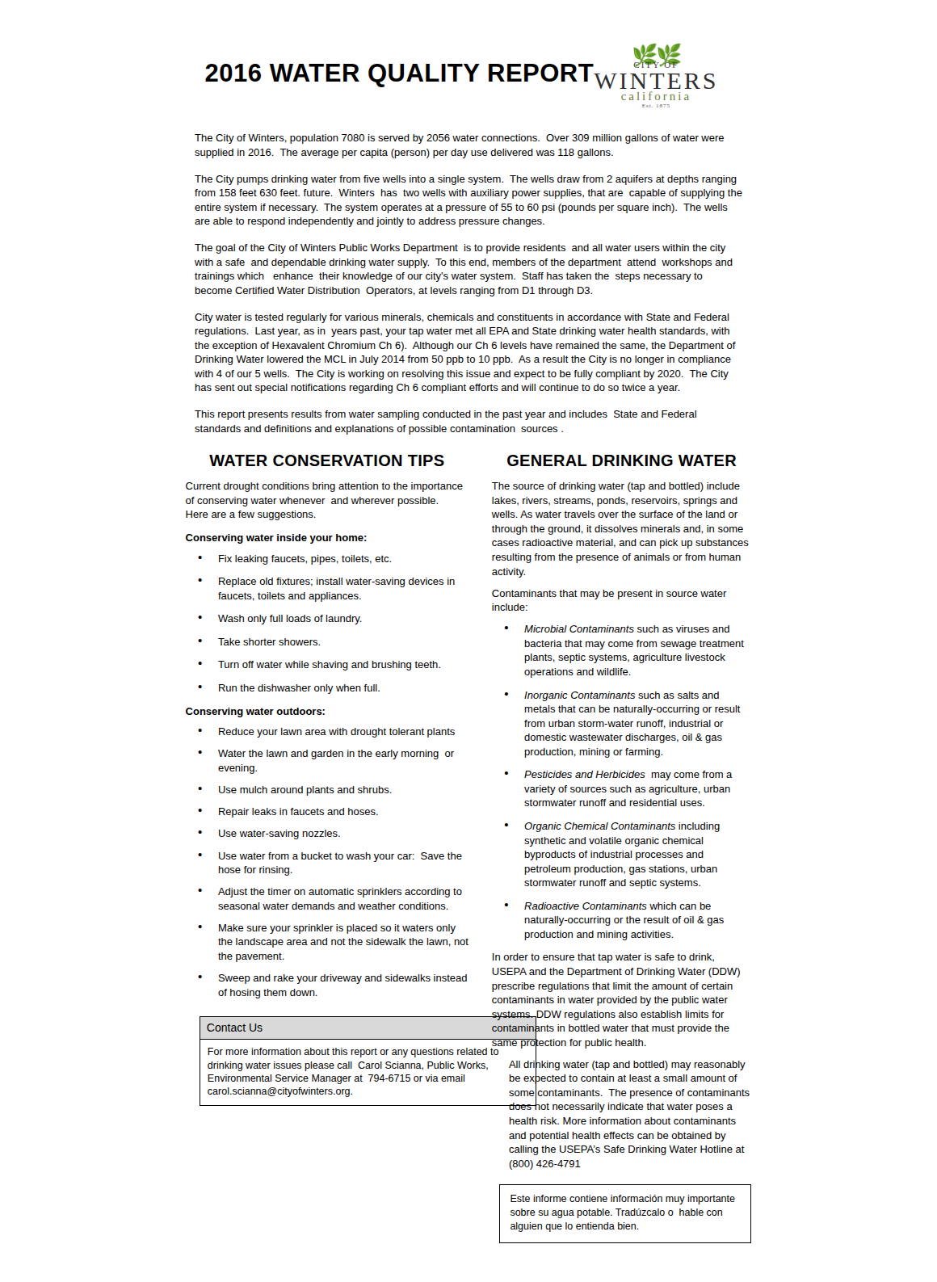2016 WATER QUALITY REPORT
🌿🌿 CITY OF WINTERS california Est. 1875
The City of Winters, population 7080 is served by 2056 water connections. Over 309 million gallons of water were supplied in 2016. The average per capita (person) per day use delivered was 118 gallons.
The City pumps drinking water from five wells into a single system. The wells draw from 2 aquifers at depths ranging from 158 feet 630 feet. future. Winters has two wells with auxiliary power supplies, that are capable of supplying the entire system if necessary. The system operates at a pressure of 55 to 60 psi (pounds per square inch). The wells are able to respond independently and jointly to address pressure changes.
The goal of the City of Winters Public Works Department is to provide residents and all water users within the city with a safe and dependable drinking water supply. To this end, members of the department attend workshops and trainings which enhance their knowledge of our city's water system. Staff has taken the steps necessary to become Certified Water Distribution Operators, at levels ranging from D1 through D3.
City water is tested regularly for various minerals, chemicals and constituents in accordance with State and Federal regulations. Last year, as in years past, your tap water met all EPA and State drinking water health standards, with the exception of Hexavalent Chromium Ch 6). Although our Ch 6 levels have remained the same, the Department of Drinking Water lowered the MCL in July 2014 from 50 ppb to 10 ppb. As a result the City is no longer in compliance with 4 of our 5 wells. The City is working on resolving this issue and expect to be fully compliant by 2020. The City has sent out special notifications regarding Ch 6 compliant efforts and will continue to do so twice a year.
This report presents results from water sampling conducted in the past year and includes State and Federal standards and definitions and explanations of possible contamination sources .
WATER CONSERVATION TIPS
Current drought conditions bring attention to the importance of conserving water whenever and wherever possible.
Here are a few suggestions.
Conserving water inside your home:
Fix leaking faucets, pipes, toilets, etc.
Replace old fixtures; install water-saving devices in faucets, toilets and appliances.
Wash only full loads of laundry.
Take shorter showers.
Turn off water while shaving and brushing teeth.
Run the dishwasher only when full.
Conserving water outdoors:
Reduce your lawn area with drought tolerant plants
Water the lawn and garden in the early morning or evening.
Use mulch around plants and shrubs.
Repair leaks in faucets and hoses.
Use water-saving nozzles.
Use water from a bucket to wash your car: Save the hose for rinsing.
Adjust the timer on automatic sprinklers according to seasonal water demands and weather conditions.
Make sure your sprinkler is placed so it waters only the landscape area and not the sidewalk the lawn, not the pavement.
Sweep and rake your driveway and sidewalks instead of hosing them down.
Contact Us
For more information about this report or any questions related to drinking water issues please call Carol Scianna, Public Works, Environmental Service Manager at 794-6715 or via email
carol.scianna@cityofwinters.org.
GENERAL DRINKING WATER
The source of drinking water (tap and bottled) include lakes, rivers, streams, ponds, reservoirs, springs and wells. As water travels over the surface of the land or through the ground, it dissolves minerals and, in some cases radioactive material, and can pick up substances resulting from the presence of animals or from human activity.
Contaminants that may be present in source water include:
Microbial Contaminants such as viruses and bacteria that may come from sewage treatment plants, septic systems, agriculture livestock operations and wildlife.
Inorganic Contaminants such as salts and metals that can be naturally-occurring or result from urban storm-water runoff, industrial or domestic wastewater discharges, oil & gas production, mining or farming.
Pesticides and Herbicides may come from a variety of sources such as agriculture, urban stormwater runoff and residential uses.
Organic Chemical Contaminants including synthetic and volatile organic chemical byproducts of industrial processes and petroleum production, gas stations, urban stormwater runoff and septic systems.
Radioactive Contaminants which can be naturally-occurring or the result of oil & gas production and mining activities.
In order to ensure that tap water is safe to drink, USEPA and the Department of Drinking Water (DDW) prescribe regulations that limit the amount of certain contaminants in water provided by the public water systems. DDW regulations also establish limits for contaminants in bottled water that must provide the same protection for public health.
All drinking water (tap and bottled) may reasonably be expected to contain at least a small amount of some contaminants. The presence of contaminants does not necessarily indicate that water poses a health risk. More information about contaminants and potential health effects can be obtained by calling the USEPA’s Safe Drinking Water Hotline at (800) 426-4791
Este informe contiene información muy importante sobre su agua potable. Tradúzcalo o hable con alguien que lo entienda bien.